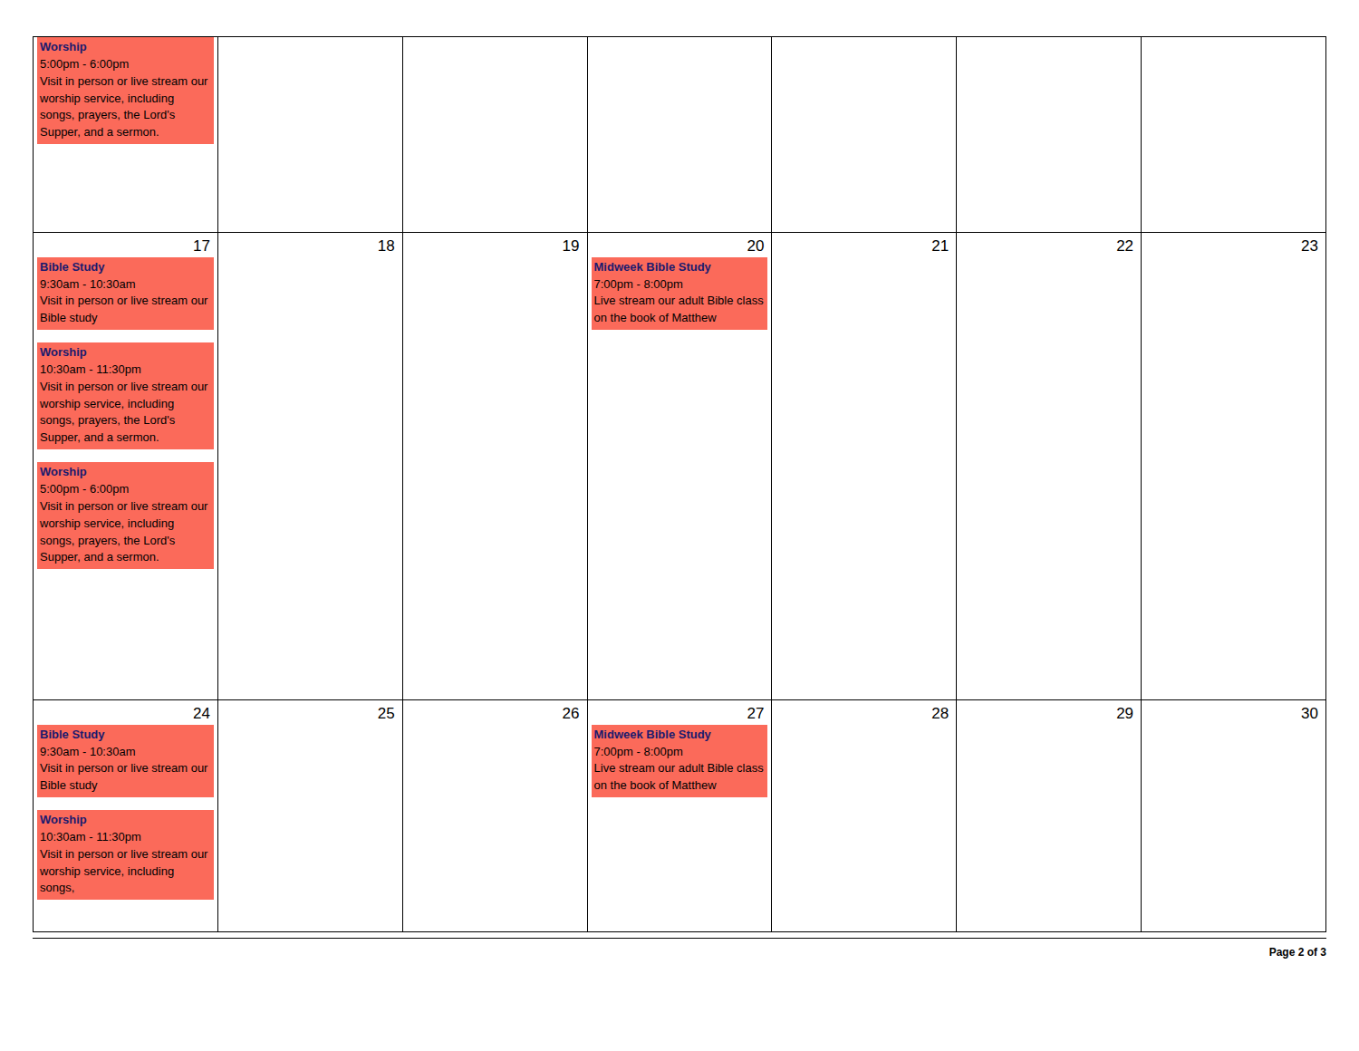| Worship 5:00pm - 6:00pm Visit in person or live stream our worship service, including songs, prayers, the Lord's Supper, and a sermon. | | | | | | |
| 17 Bible Study 9:30am - 10:30am Visit in person or live stream our Bible study Worship 10:30am - 11:30pm Visit in person or live stream our worship service, including songs, prayers, the Lord's Supper, and a sermon. Worship 5:00pm - 6:00pm Visit in person or live stream our worship service, including songs, prayers, the Lord's Supper, and a sermon. | 18 | 19 | 20 Midweek Bible Study 7:00pm - 8:00pm Live stream our adult Bible class on the book of Matthew | 21 | 22 | 23 |
| 24 Bible Study 9:30am - 10:30am Visit in person or live stream our Bible study Worship 10:30am - 11:30pm Visit in person or live stream our worship service, including songs, | 25 | 26 | 27 Midweek Bible Study 7:00pm - 8:00pm Live stream our adult Bible class on the book of Matthew | 28 | 29 | 30 |
Page 2 of 3